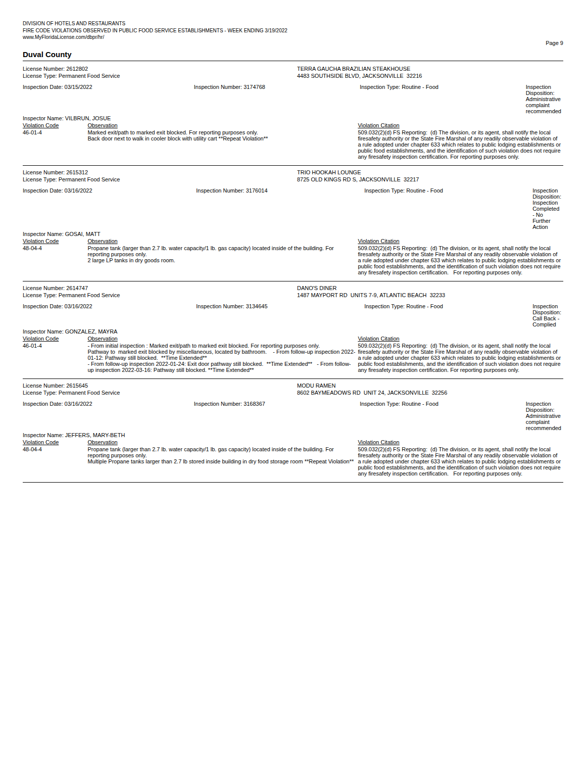DIVISION OF HOTELS AND RESTAURANTS
FIRE CODE VIOLATIONS OBSERVED IN PUBLIC FOOD SERVICE ESTABLISHMENTS - WEEK ENDING 3/19/2022
www.MyFloridaLicense.com/dbpr/hr/
Page 9
Duval County
| License Number: 2612802 | TERRA GAUCHA BRAZILIAN STEAKHOUSE |
| License Type: Permanent Food Service | 4483 SOUTHSIDE BLVD, JACKSONVILLE 32216 |
| Inspection Date: 03/15/2022 | Inspection Number: 3174768 | Inspection Type: Routine - Food | Inspection Disposition: Administrative complaint recommended |
| Inspector Name: VILBRUN, JOSUE | |
| Violation Code | Observation | Violation Citation |
| 46-01-4 | Marked exit/path to marked exit blocked. For reporting purposes only. Back door next to walk in cooler block with utility cart **Repeat Violation** | 509.032(2)(d) FS Reporting: (d) The division, or its agent, shall notify the local firesafety authority or the State Fire Marshal of any readily observable violation of a rule adopted under chapter 633 which relates to public lodging establishments or public food establishments, and the identification of such violation does not require any firesafety inspection certification. For reporting purposes only. |
| License Number: 2615312 | TRIO HOOKAH LOUNGE |
| License Type: Permanent Food Service | 8725 OLD KINGS RD S, JACKSONVILLE 32217 |
| Inspection Date: 03/16/2022 | Inspection Number: 3176014 | Inspection Type: Routine - Food | Inspection Disposition: Inspection Completed - No Further Action |
| Inspector Name: GOSAI, MATT | |
| Violation Code | Observation | Violation Citation |
| 48-04-4 | Propane tank (larger than 2.7 lb. water capacity/1 lb. gas capacity) located inside of the building. For reporting purposes only. 2 large LP tanks in dry goods room. | 509.032(2)(d) FS Reporting: (d) The division, or its agent, shall notify the local firesafety authority or the State Fire Marshal of any readily observable violation of a rule adopted under chapter 633 which relates to public lodging establishments or public food establishments, and the identification of such violation does not require any firesafety inspection certification. For reporting purposes only. |
| License Number: 2614747 | DANO'S DINER |
| License Type: Permanent Food Service | 1487 MAYPORT RD UNITS 7-9, ATLANTIC BEACH 32233 |
| Inspection Date: 03/16/2022 | Inspection Number: 3134645 | Inspection Type: Routine - Food | Inspection Disposition: Call Back - Complied |
| Inspector Name: GONZALEZ, MAYRA | |
| Violation Code | Observation | Violation Citation |
| 46-01-4 | - From initial inspection : Marked exit/path to marked exit blocked. For reporting purposes only. Pathway to marked exit blocked by miscellaneous, located by bathroom. - From follow-up inspection 2022-01-12: Pathway still blocked. **Time Extended** - From follow-up inspection 2022-01-24: Exit door pathway still blocked. **Time Extended** - From follow-up inspection 2022-03-16: Pathway still blocked. **Time Extended** | 509.032(2)(d) FS Reporting: (d) The division, or its agent, shall notify the local firesafety authority or the State Fire Marshal of any readily observable violation of a rule adopted under chapter 633 which relates to public lodging establishments or public food establishments, and the identification of such violation does not require any firesafety inspection certification. For reporting purposes only. |
| License Number: 2615645 | MODU RAMEN |
| License Type: Permanent Food Service | 8602 BAYMEADOWS RD UNIT 24, JACKSONVILLE 32256 |
| Inspection Date: 03/16/2022 | Inspection Number: 3168367 | Inspection Type: Routine - Food | Inspection Disposition: Administrative complaint recommended |
| Inspector Name: JEFFERS, MARY-BETH | |
| Violation Code | Observation | Violation Citation |
| 48-04-4 | Propane tank (larger than 2.7 lb. water capacity/1 lb. gas capacity) located inside of the building. For reporting purposes only. Multiple Propane tanks larger than 2.7 lb stored inside building in dry food storage room **Repeat Violation** | 509.032(2)(d) FS Reporting: (d) The division, or its agent, shall notify the local firesafety authority or the State Fire Marshal of any readily observable violation of a rule adopted under chapter 633 which relates to public lodging establishments or public food establishments, and the identification of such violation does not require any firesafety inspection certification. For reporting purposes only. |